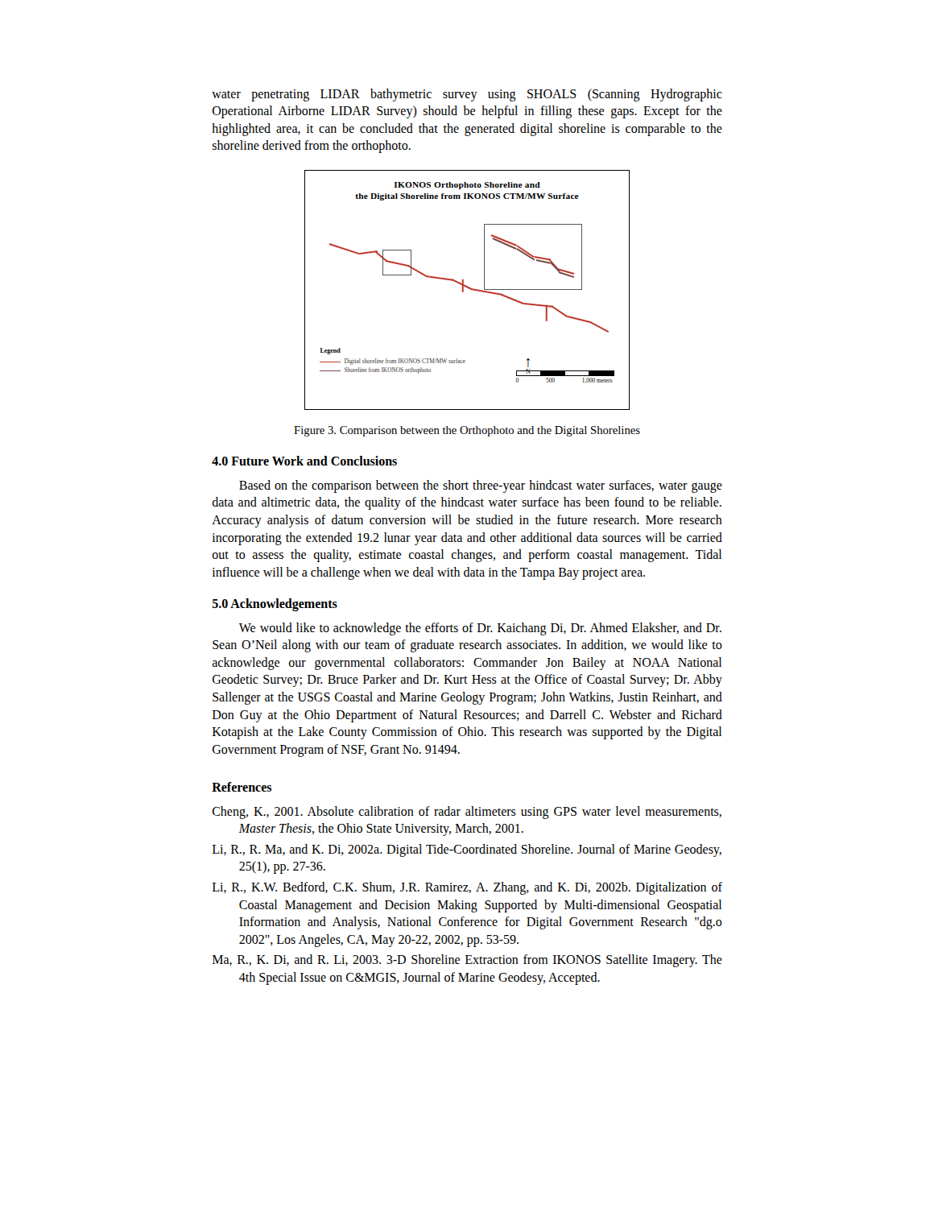water penetrating LIDAR bathymetric survey using SHOALS (Scanning Hydrographic Operational Airborne LIDAR Survey) should be helpful in filling these gaps. Except for the highlighted area, it can be concluded that the generated digital shoreline is comparable to the shoreline derived from the orthophoto.
IKONOS Orthophoto Shoreline and
the Digital Shoreline from IKONOS CTM/MW Surface
Legend
Digital shoreline from IKONOS CTM/MW surface
Shoreline from IKONOS orthophoto
↑
N
05001,000 meters
Figure 3. Comparison between the Orthophoto and the Digital Shorelines
4.0 Future Work and Conclusions
Based on the comparison between the short three-year hindcast water surfaces, water gauge data and altimetric data, the quality of the hindcast water surface has been found to be reliable. Accuracy analysis of datum conversion will be studied in the future research. More research incorporating the extended 19.2 lunar year data and other additional data sources will be carried out to assess the quality, estimate coastal changes, and perform coastal management. Tidal influence will be a challenge when we deal with data in the Tampa Bay project area.
5.0 Acknowledgements
We would like to acknowledge the efforts of Dr. Kaichang Di, Dr. Ahmed Elaksher, and Dr. Sean O’Neil along with our team of graduate research associates. In addition, we would like to acknowledge our governmental collaborators: Commander Jon Bailey at NOAA National Geodetic Survey; Dr. Bruce Parker and Dr. Kurt Hess at the Office of Coastal Survey; Dr. Abby Sallenger at the USGS Coastal and Marine Geology Program; John Watkins, Justin Reinhart, and Don Guy at the Ohio Department of Natural Resources; and Darrell C. Webster and Richard Kotapish at the Lake County Commission of Ohio. This research was supported by the Digital Government Program of NSF, Grant No. 91494.
References
Cheng, K., 2001. Absolute calibration of radar altimeters using GPS water level measurements, Master Thesis, the Ohio State University, March, 2001.
Li, R., R. Ma, and K. Di, 2002a. Digital Tide-Coordinated Shoreline. Journal of Marine Geodesy, 25(1), pp. 27-36.
Li, R., K.W. Bedford, C.K. Shum, J.R. Ramirez, A. Zhang, and K. Di, 2002b. Digitalization of Coastal Management and Decision Making Supported by Multi-dimensional Geospatial Information and Analysis, National Conference for Digital Government Research "dg.o 2002", Los Angeles, CA, May 20-22, 2002, pp. 53-59.
Ma, R., K. Di, and R. Li, 2003. 3-D Shoreline Extraction from IKONOS Satellite Imagery. The 4th Special Issue on C&MGIS, Journal of Marine Geodesy, Accepted.